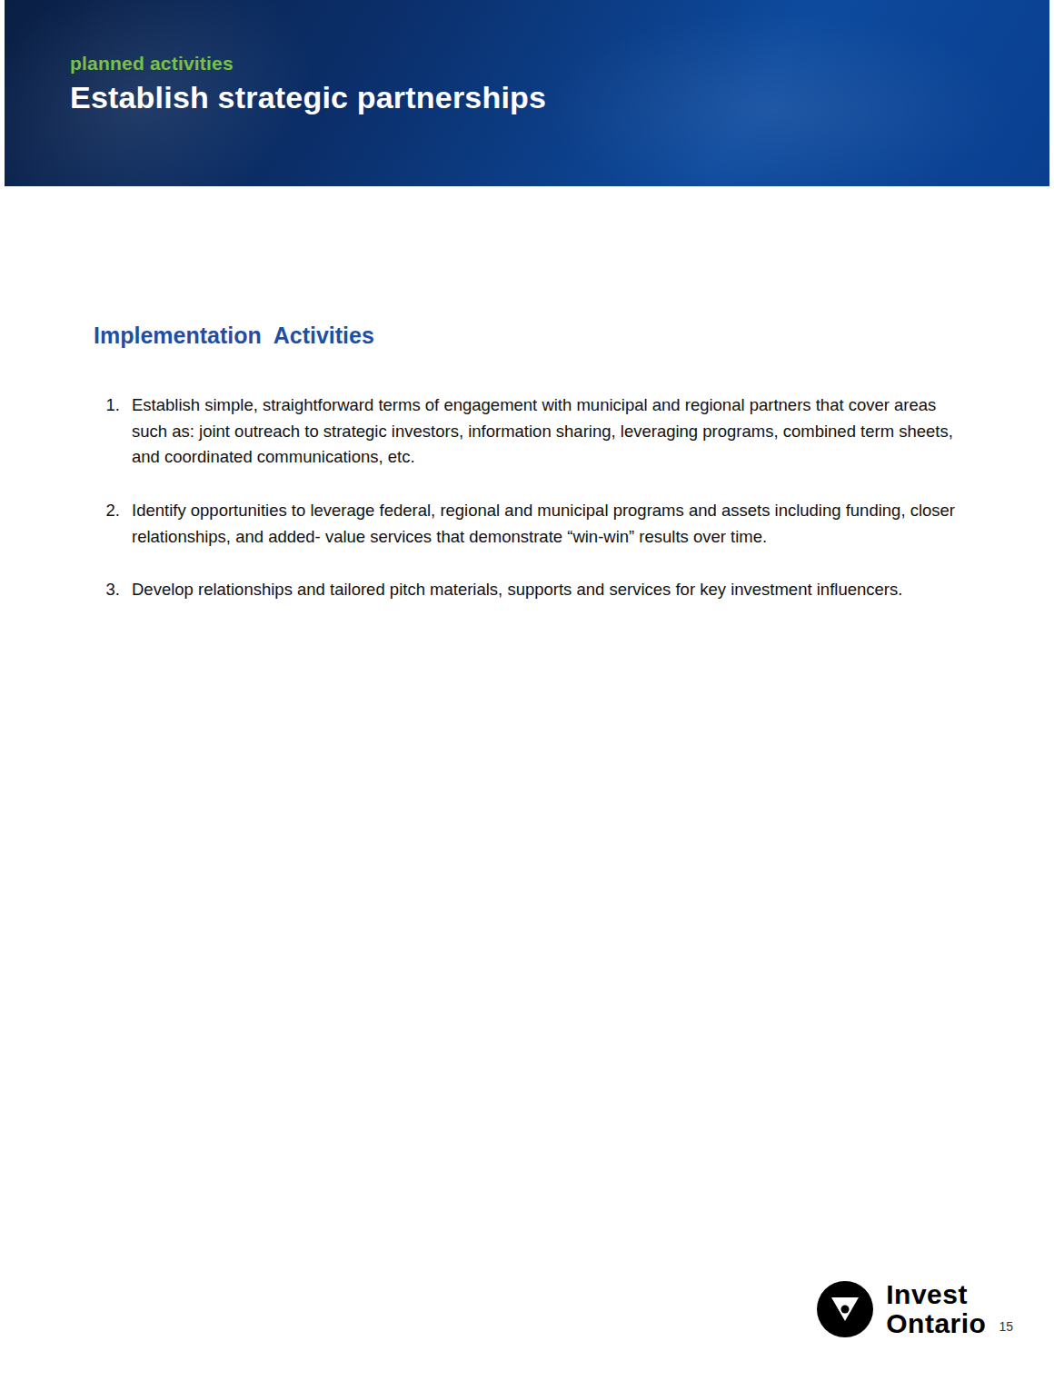planned activities
Establish strategic partnerships
Implementation Activities
Establish simple, straightforward terms of engagement with municipal and regional partners that cover areas such as: joint outreach to strategic investors, information sharing, leveraging programs, combined term sheets, and coordinated communications, etc.
Identify opportunities to leverage federal, regional and municipal programs and assets including funding, closer relationships, and added- value services that demonstrate “win-win” results over time.
Develop relationships and tailored pitch materials, supports and services for key investment influencers.
Invest
Ontario
15